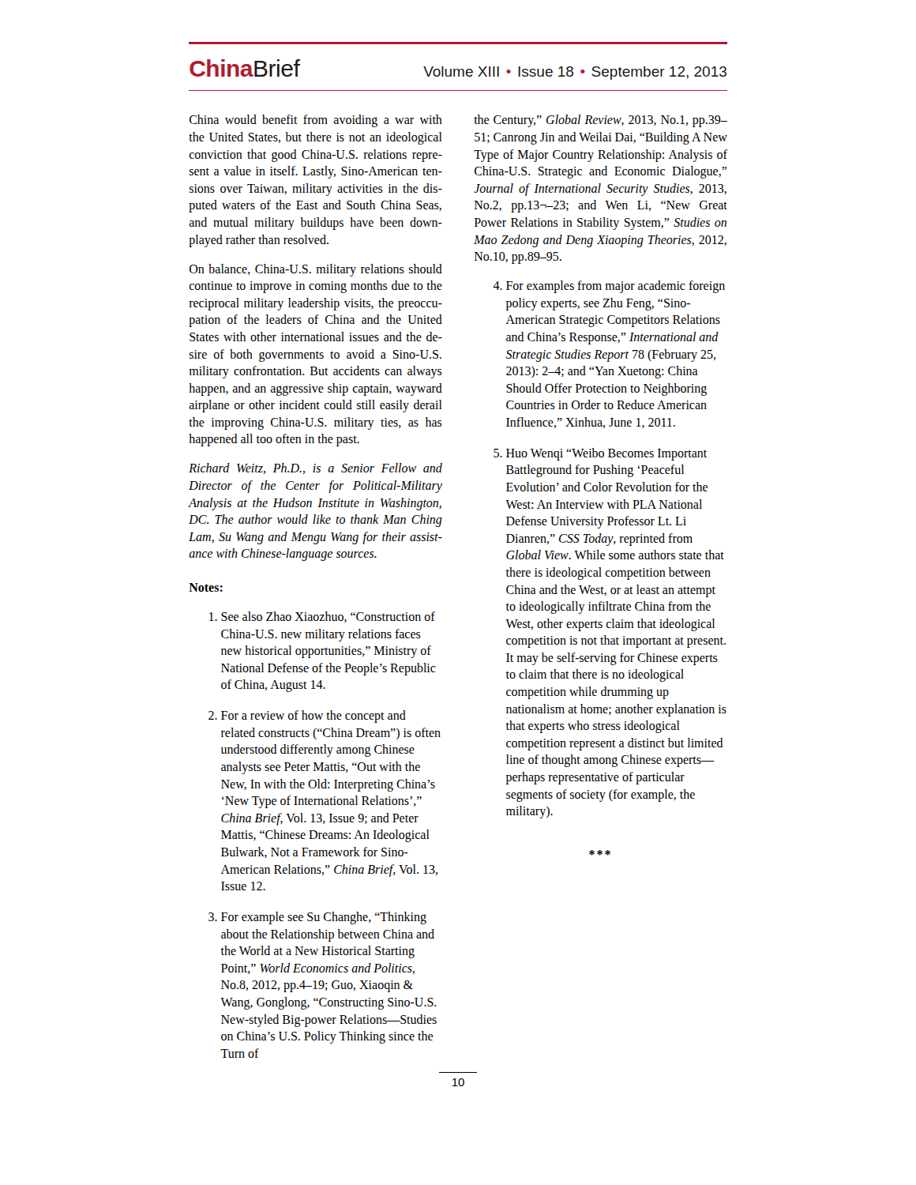China Brief
Volume XIII • Issue 18 • September 12, 2013
China would benefit from avoiding a war with the United States, but there is not an ideological conviction that good China-U.S. relations represent a value in itself. Lastly, Sino-American tensions over Taiwan, military activities in the disputed waters of the East and South China Seas, and mutual military buildups have been downplayed rather than resolved.
On balance, China-U.S. military relations should continue to improve in coming months due to the reciprocal military leadership visits, the preoccupation of the leaders of China and the United States with other international issues and the desire of both governments to avoid a Sino-U.S. military confrontation. But accidents can always happen, and an aggressive ship captain, wayward airplane or other incident could still easily derail the improving China-U.S. military ties, as has happened all too often in the past.
Richard Weitz, Ph.D., is a Senior Fellow and Director of the Center for Political-Military Analysis at the Hudson Institute in Washington, DC. The author would like to thank Man Ching Lam, Su Wang and Mengu Wang for their assistance with Chinese-language sources.
Notes:
See also Zhao Xiaozhuo, “Construction of China-U.S. new military relations faces new historical opportunities,” Ministry of National Defense of the People’s Republic of China, August 14.
For a review of how the concept and related constructs (“China Dream”) is often understood differently among Chinese analysts see Peter Mattis, “Out with the New, In with the Old: Interpreting China’s ‘New Type of International Relations’,” China Brief, Vol. 13, Issue 9; and Peter Mattis, “Chinese Dreams: An Ideological Bulwark, Not a Framework for Sino-American Relations,” China Brief, Vol. 13, Issue 12.
For example see Su Changhe, “Thinking about the Relationship between China and the World at a New Historical Starting Point,” World Economics and Politics, No.8, 2012, pp.4–19; Guo, Xiaoqin & Wang, Gonglong, “Constructing Sino-U.S. New-styled Big-power Relations—Studies on China’s U.S. Policy Thinking since the Turn of
the Century,” Global Review, 2013, No.1, pp.39–51; Canrong Jin and Weilai Dai, “Building A New Type of Major Country Relationship: Analysis of China-U.S. Strategic and Economic Dialogue,” Journal of International Security Studies, 2013, No.2, pp.13¬–23; and Wen Li, “New Great Power Relations in Stability System,” Studies on Mao Zedong and Deng Xiaoping Theories, 2012, No.10, pp.89–95.
For examples from major academic foreign policy experts, see Zhu Feng, “Sino-American Strategic Competitors Relations and China’s Response,” International and Strategic Studies Report 78 (February 25, 2013): 2–4; and “Yan Xuetong: China Should Offer Protection to Neighboring Countries in Order to Reduce American Influence,” Xinhua, June 1, 2011.
Huo Wenqi “Weibo Becomes Important Battleground for Pushing ‘Peaceful Evolution’ and Color Revolution for the West: An Interview with PLA National Defense University Professor Lt. Li Dianren,” CSS Today, reprinted from Global View. While some authors state that there is ideological competition between China and the West, or at least an attempt to ideologically infiltrate China from the West, other experts claim that ideological competition is not that important at present. It may be self-serving for Chinese experts to claim that there is no ideological competition while drumming up nationalism at home; another explanation is that experts who stress ideological competition represent a distinct but limited line of thought among Chinese experts—perhaps representative of particular segments of society (for example, the military).
***
10